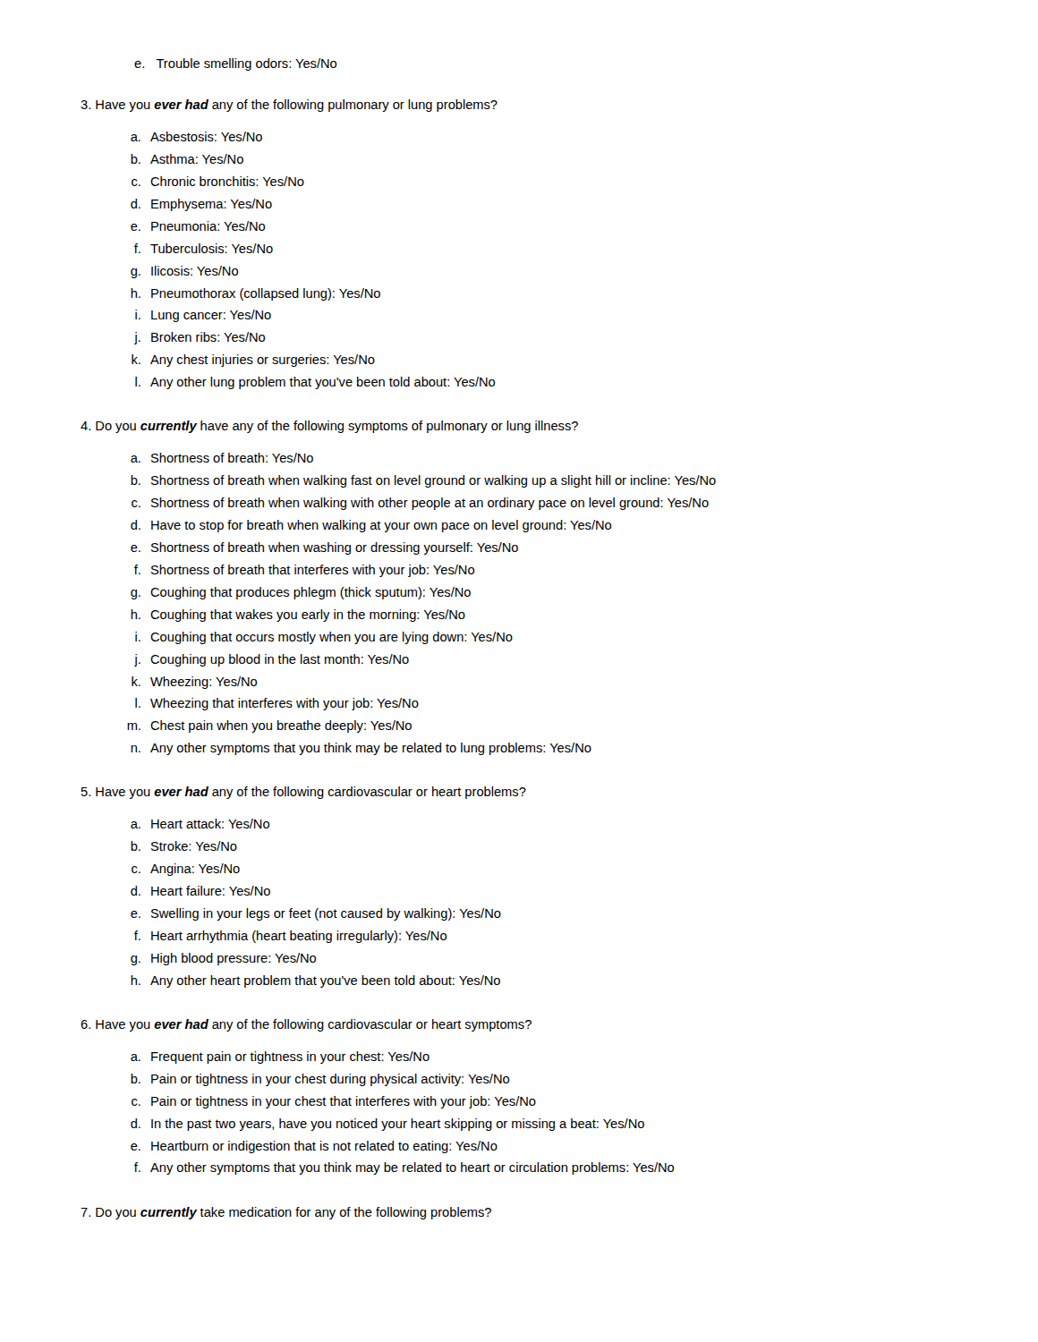e. Trouble smelling odors: Yes/No
3. Have you ever had any of the following pulmonary or lung problems?
Asbestosis: Yes/No
Asthma: Yes/No
Chronic bronchitis: Yes/No
Emphysema: Yes/No
Pneumonia: Yes/No
Tuberculosis: Yes/No
Ilicosis: Yes/No
Pneumothorax (collapsed lung): Yes/No
Lung cancer: Yes/No
Broken ribs: Yes/No
Any chest injuries or surgeries: Yes/No
Any other lung problem that you've been told about: Yes/No
4. Do you currently have any of the following symptoms of pulmonary or lung illness?
Shortness of breath: Yes/No
Shortness of breath when walking fast on level ground or walking up a slight hill or incline: Yes/No
Shortness of breath when walking with other people at an ordinary pace on level ground: Yes/No
Have to stop for breath when walking at your own pace on level ground: Yes/No
Shortness of breath when washing or dressing yourself: Yes/No
Shortness of breath that interferes with your job: Yes/No
Coughing that produces phlegm (thick sputum): Yes/No
Coughing that wakes you early in the morning: Yes/No
Coughing that occurs mostly when you are lying down: Yes/No
Coughing up blood in the last month: Yes/No
Wheezing: Yes/No
Wheezing that interferes with your job: Yes/No
Chest pain when you breathe deeply: Yes/No
Any other symptoms that you think may be related to lung problems: Yes/No
5. Have you ever had any of the following cardiovascular or heart problems?
Heart attack: Yes/No
Stroke: Yes/No
Angina: Yes/No
Heart failure: Yes/No
Swelling in your legs or feet (not caused by walking): Yes/No
Heart arrhythmia (heart beating irregularly): Yes/No
High blood pressure: Yes/No
Any other heart problem that you've been told about: Yes/No
6. Have you ever had any of the following cardiovascular or heart symptoms?
Frequent pain or tightness in your chest: Yes/No
Pain or tightness in your chest during physical activity: Yes/No
Pain or tightness in your chest that interferes with your job: Yes/No
In the past two years, have you noticed your heart skipping or missing a beat: Yes/No
Heartburn or indigestion that is not related to eating: Yes/No
Any other symptoms that you think may be related to heart or circulation problems: Yes/No
7. Do you currently take medication for any of the following problems?